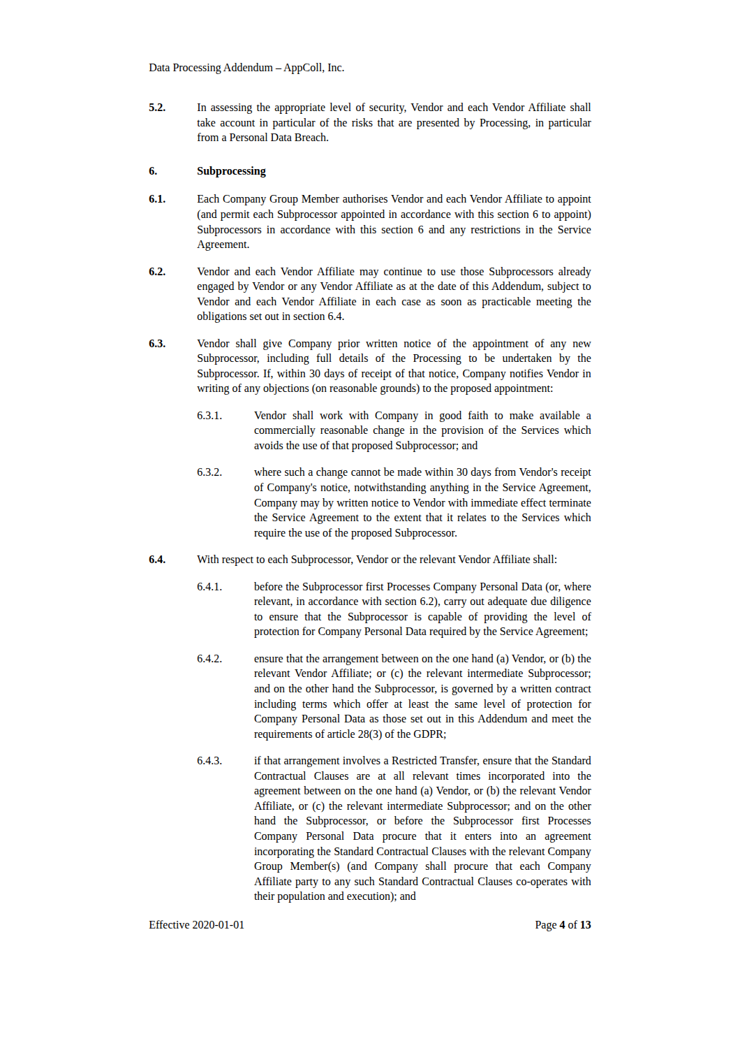Data Processing Addendum – AppColl, Inc.
5.2.
In assessing the appropriate level of security, Vendor and each Vendor Affiliate shall take account in particular of the risks that are presented by Processing, in particular from a Personal Data Breach.
6.
Subprocessing
6.1.
Each Company Group Member authorises Vendor and each Vendor Affiliate to appoint (and permit each Subprocessor appointed in accordance with this section 6 to appoint) Subprocessors in accordance with this section 6 and any restrictions in the Service Agreement.
6.2.
Vendor and each Vendor Affiliate may continue to use those Subprocessors already engaged by Vendor or any Vendor Affiliate as at the date of this Addendum, subject to Vendor and each Vendor Affiliate in each case as soon as practicable meeting the obligations set out in section 6.4.
6.3.
Vendor shall give Company prior written notice of the appointment of any new Subprocessor, including full details of the Processing to be undertaken by the Subprocessor. If, within 30 days of receipt of that notice, Company notifies Vendor in writing of any objections (on reasonable grounds) to the proposed appointment:
6.3.1.
Vendor shall work with Company in good faith to make available a commercially reasonable change in the provision of the Services which avoids the use of that proposed Subprocessor; and
6.3.2.
where such a change cannot be made within 30 days from Vendor's receipt of Company's notice, notwithstanding anything in the Service Agreement, Company may by written notice to Vendor with immediate effect terminate the Service Agreement to the extent that it relates to the Services which require the use of the proposed Subprocessor.
6.4.
With respect to each Subprocessor, Vendor or the relevant Vendor Affiliate shall:
6.4.1.
before the Subprocessor first Processes Company Personal Data (or, where relevant, in accordance with section 6.2), carry out adequate due diligence to ensure that the Subprocessor is capable of providing the level of protection for Company Personal Data required by the Service Agreement;
6.4.2.
ensure that the arrangement between on the one hand (a) Vendor, or (b) the relevant Vendor Affiliate; or (c) the relevant intermediate Subprocessor; and on the other hand the Subprocessor, is governed by a written contract including terms which offer at least the same level of protection for Company Personal Data as those set out in this Addendum and meet the requirements of article 28(3) of the GDPR;
6.4.3.
if that arrangement involves a Restricted Transfer, ensure that the Standard Contractual Clauses are at all relevant times incorporated into the agreement between on the one hand (a) Vendor, or (b) the relevant Vendor Affiliate, or (c) the relevant intermediate Subprocessor; and on the other hand the Subprocessor, or before the Subprocessor first Processes Company Personal Data procure that it enters into an agreement incorporating the Standard Contractual Clauses with the relevant Company Group Member(s) (and Company shall procure that each Company Affiliate party to any such Standard Contractual Clauses co-operates with their population and execution); and
Effective 2020-01-01
Page 4 of 13